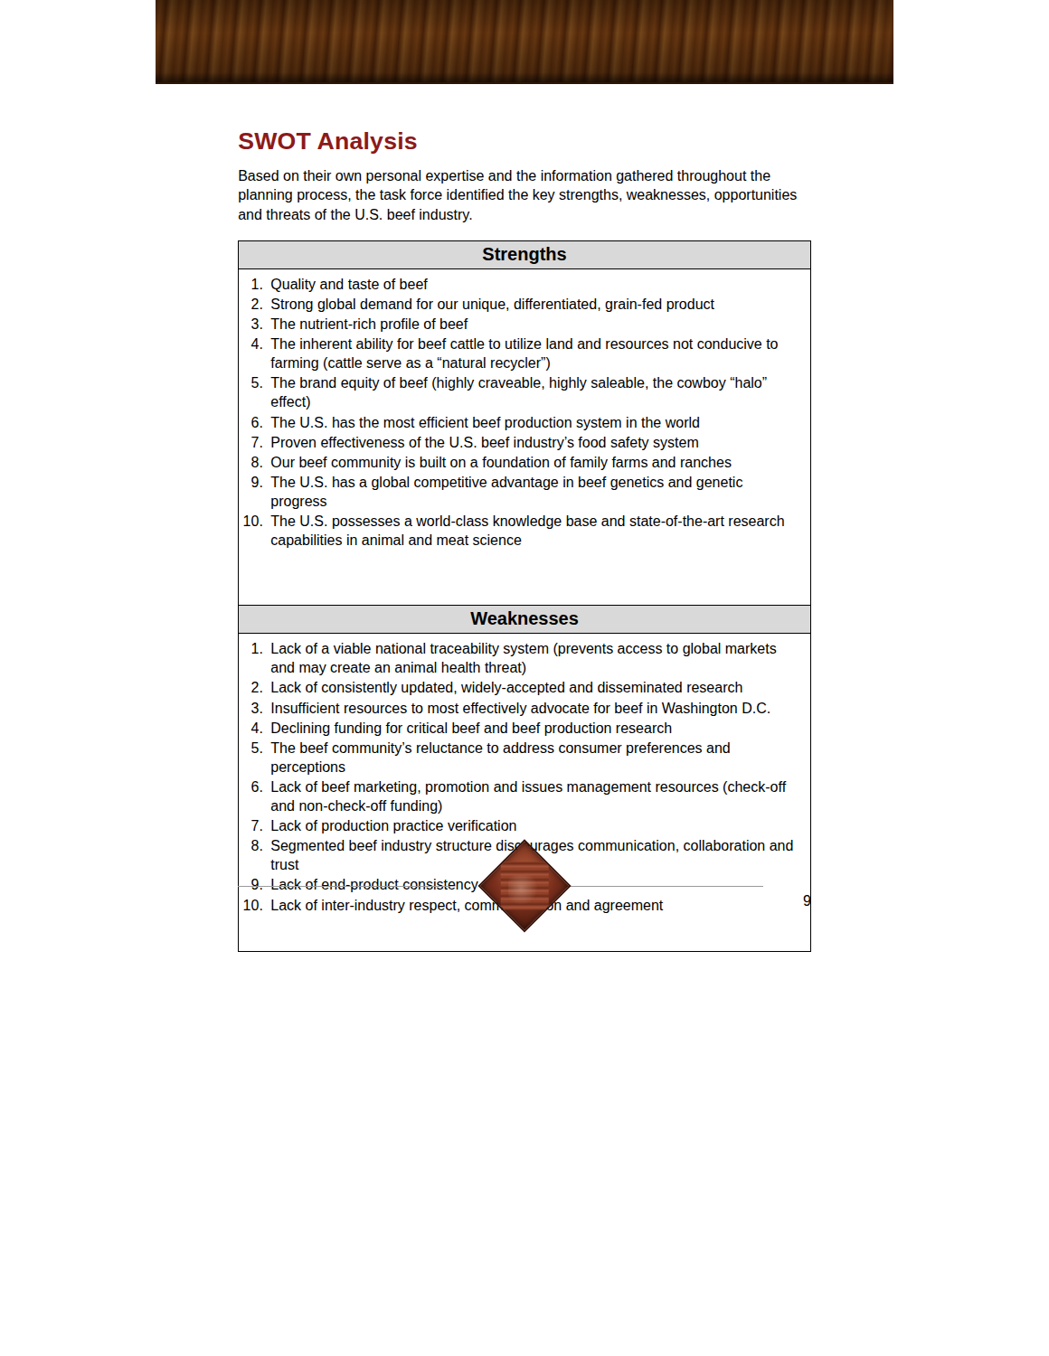SWOT Analysis
Based on their own personal expertise and the information gathered throughout the planning process, the task force identified the key strengths, weaknesses, opportunities and threats of the U.S. beef industry.
| Strengths |
| --- |
| Quality and taste of beef Strong global demand for our unique, differentiated, grain-fed product The nutrient-rich profile of beef The inherent ability for beef cattle to utilize land and resources not conducive to farming (cattle serve as a “natural recycler”) The brand equity of beef (highly craveable, highly saleable, the cowboy “halo” effect) The U.S. has the most efficient beef production system in the world Proven effectiveness of the U.S. beef industry’s food safety system Our beef community is built on a foundation of family farms and ranches The U.S. has a global competitive advantage in beef genetics and genetic progress The U.S. possesses a world-class knowledge base and state-of-the-art research capabilities in animal and meat science |
| Weaknesses |
| Lack of a viable national traceability system (prevents access to global markets and may create an animal health threat) Lack of consistently updated, widely-accepted and disseminated research Insufficient resources to most effectively advocate for beef in Washington D.C. Declining funding for critical beef and beef production research The beef community’s reluctance to address consumer preferences and perceptions Lack of beef marketing, promotion and issues management resources (check-off and non-check-off funding) Lack of production practice verification Segmented beef industry structure discourages communication, collaboration and trust Lack of end-product consistency Lack of inter-industry respect, communication and agreement |
9